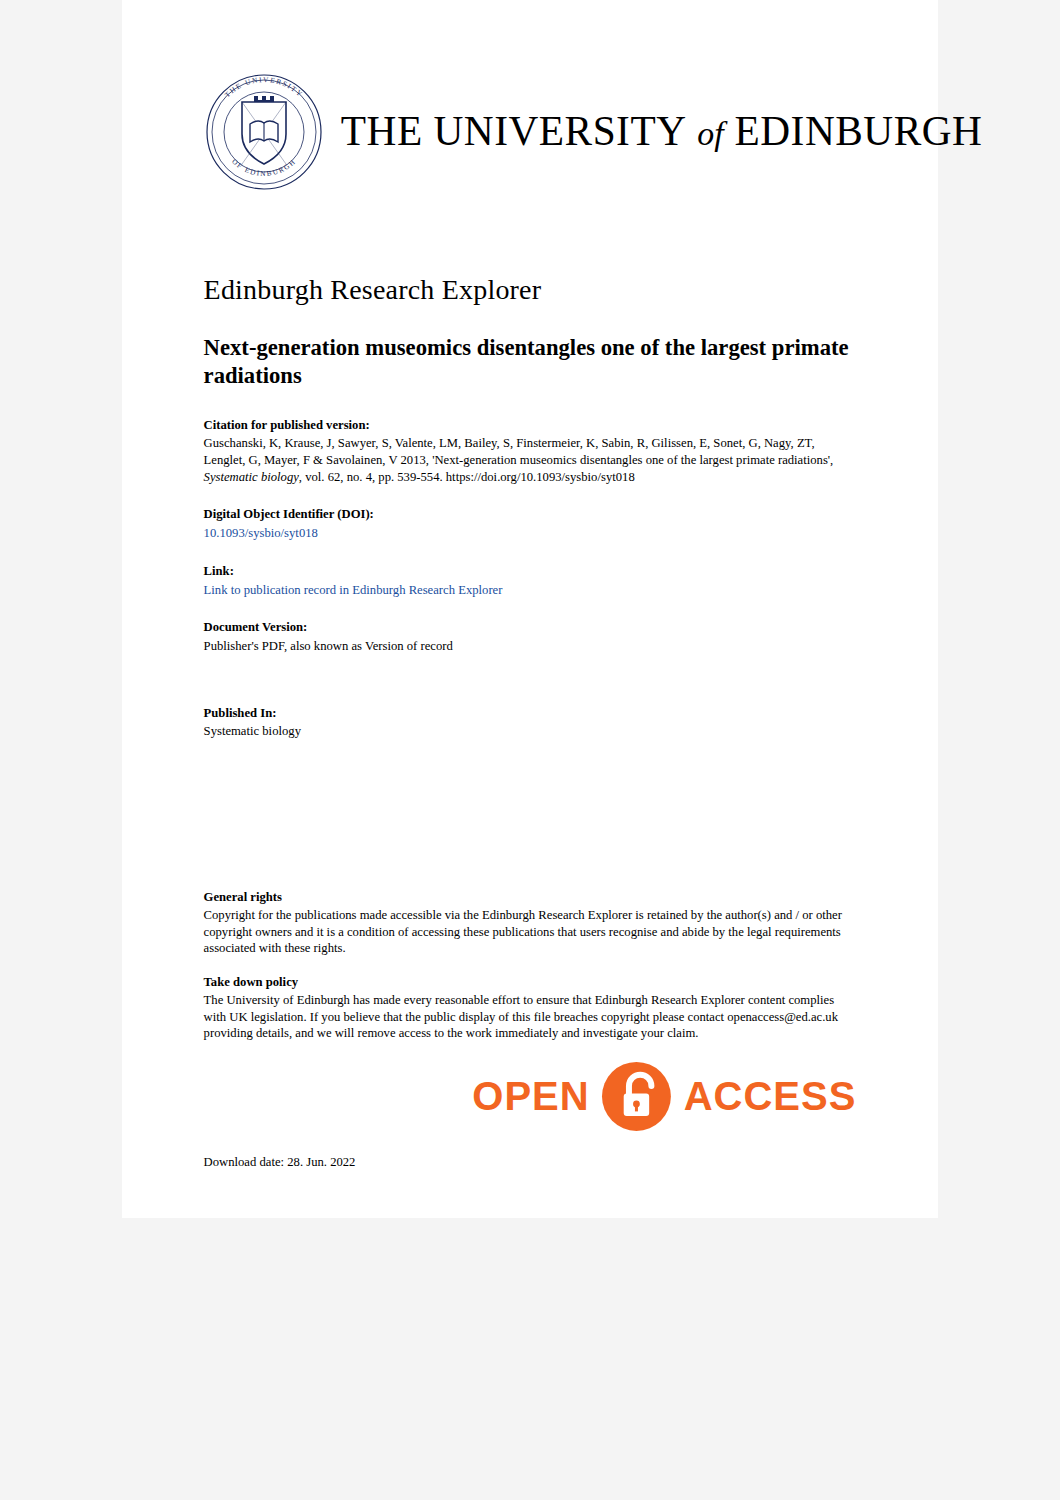THE UNIVERSITY OF EDINBURGH
The University of Edinburgh
Edinburgh Research Explorer
Next-generation museomics disentangles one of the largest primate radiations
Citation for published version:
Guschanski, K, Krause, J, Sawyer, S, Valente, LM, Bailey, S, Finstermeier, K, Sabin, R, Gilissen, E, Sonet, G, Nagy, ZT, Lenglet, G, Mayer, F & Savolainen, V 2013, 'Next-generation museomics disentangles one of the largest primate radiations', Systematic biology, vol. 62, no. 4, pp. 539-554. https://doi.org/10.1093/sysbio/syt018
Digital Object Identifier (DOI):
10.1093/sysbio/syt018
Link:
Link to publication record in Edinburgh Research Explorer
Document Version:
Publisher's PDF, also known as Version of record
Published In:
Systematic biology
General rights
Copyright for the publications made accessible via the Edinburgh Research Explorer is retained by the author(s) and / or other copyright owners and it is a condition of accessing these publications that users recognise and abide by the legal requirements associated with these rights.
Take down policy
The University of Edinburgh has made every reasonable effort to ensure that Edinburgh Research Explorer content complies with UK legislation. If you believe that the public display of this file breaches copyright please contact openaccess@ed.ac.uk providing details, and we will remove access to the work immediately and investigate your claim.
OPEN ACCESS
Download date: 28. Jun. 2022